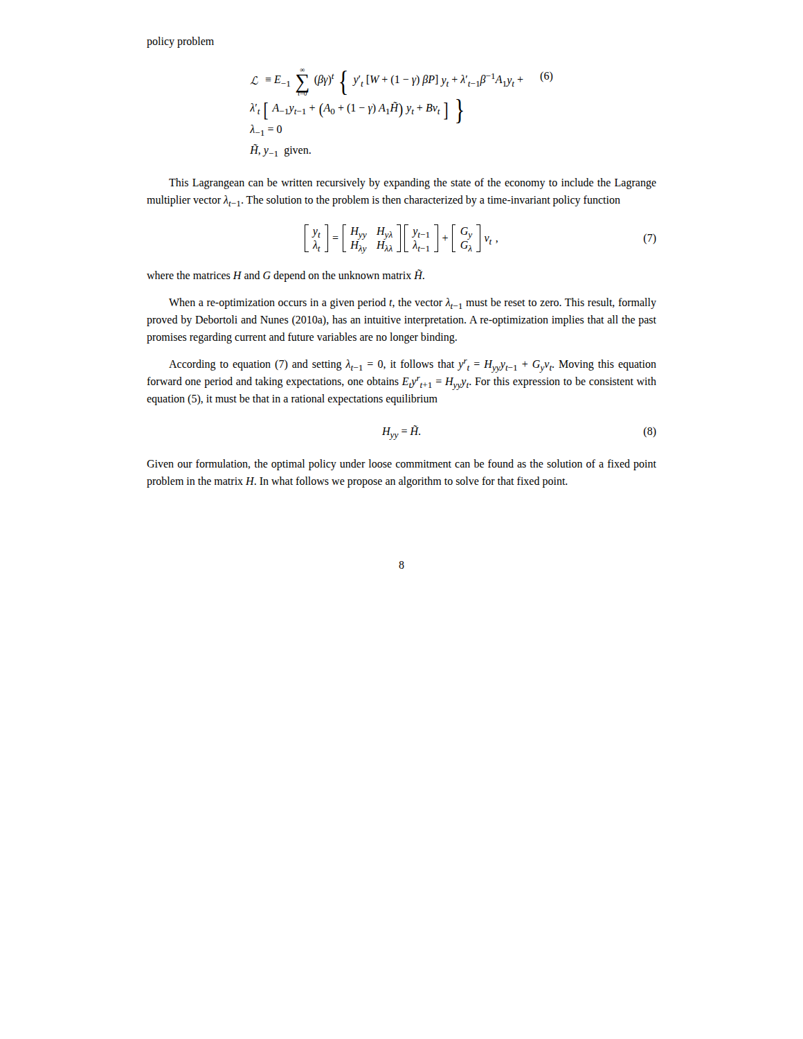policy problem
ℒ
≡ E−1 ∞ ∑ t=0 (βγ)t { y′t [W + (1 − γ) βP] yt + λ′t−1β−1A1yt +
λ′t [ A−1yt−1 + (A0 + (1 − γ) A1H̃) yt + Bvt ] }
λ−1 = 0
H̃, y−1 given.
(6)
This Lagrangean can be written recursively by expanding the state of the economy to include the Lagrange multiplier vector λt−1. The solution to the problem is then characterized by a time-invariant policy function
| y t |
| λ t |
=
| H yy | H yλ |
| H λy | H λλ |
| y t −1 |
| λ t −1 |
+
| G y |
| G λ |
vt,
(7)
where the matrices H and G depend on the unknown matrix H̃.
When a re-optimization occurs in a given period t, the vector λt−1 must be reset to zero. This result, formally proved by Debortoli and Nunes (2010a), has an intuitive interpretation. A re-optimization implies that all the past promises regarding current and future variables are no longer binding.
According to equation (7) and setting λt−1 = 0, it follows that yrt = Hyyyt−1 + Gyvt. Moving this equation forward one period and taking expectations, one obtains Etyrt+1 = Hyyyt. For this expression to be consistent with equation (5), it must be that in a rational expectations equilibrium
Hyy = H̃.
(8)
Given our formulation, the optimal policy under loose commitment can be found as the solution of a fixed point problem in the matrix H. In what follows we propose an algorithm to solve for that fixed point.
8